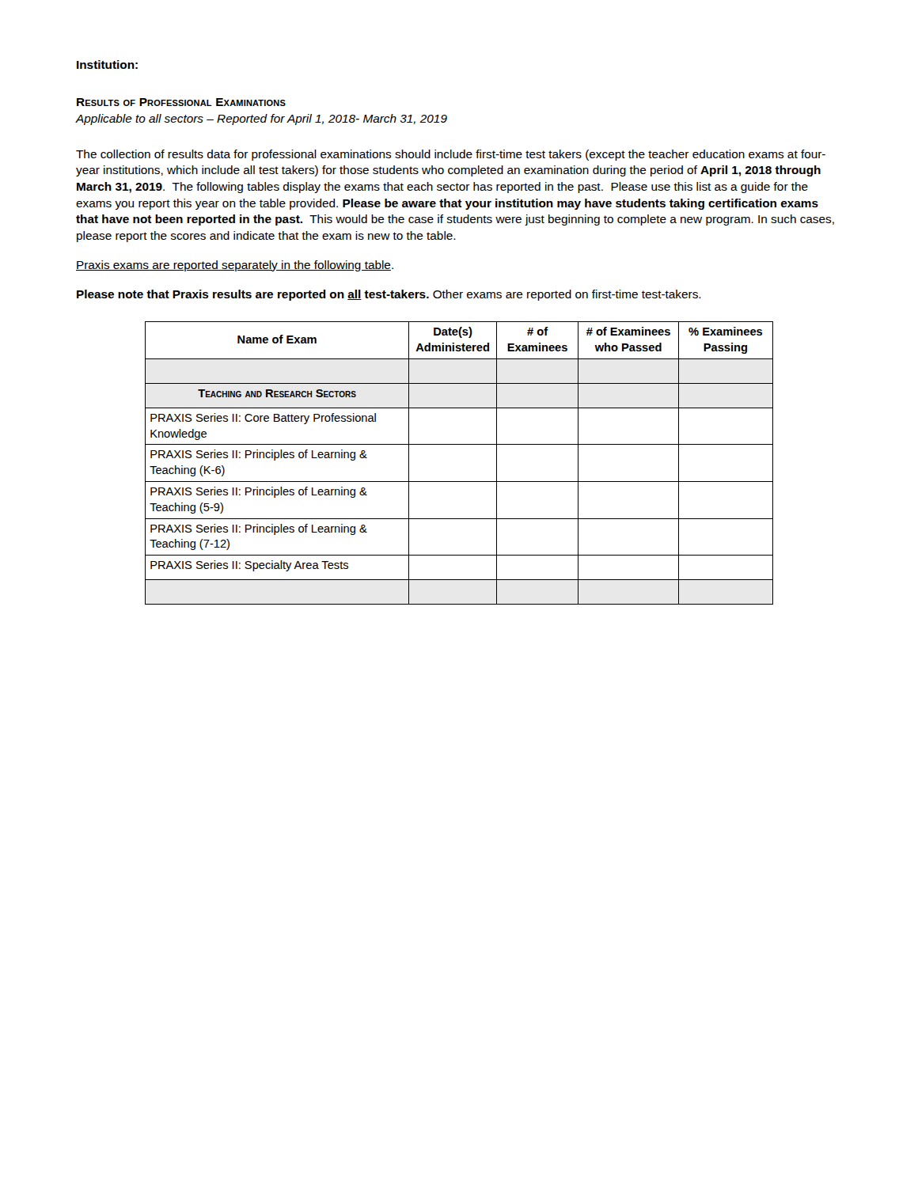Institution:
Results of Professional Examinations
Applicable to all sectors – Reported for April 1, 2018- March 31, 2019
The collection of results data for professional examinations should include first-time test takers (except the teacher education exams at four-year institutions, which include all test takers) for those students who completed an examination during the period of April 1, 2018 through March 31, 2019. The following tables display the exams that each sector has reported in the past. Please use this list as a guide for the exams you report this year on the table provided. Please be aware that your institution may have students taking certification exams that have not been reported in the past. This would be the case if students were just beginning to complete a new program. In such cases, please report the scores and indicate that the exam is new to the table.
Praxis exams are reported separately in the following table.
Please note that Praxis results are reported on all test-takers. Other exams are reported on first-time test-takers.
| Name of Exam | Date(s) Administered | # of Examinees | # of Examinees who Passed | % Examinees Passing |
| --- | --- | --- | --- | --- |
| Teaching and Research Sectors | | | | |
| PRAXIS Series II: Core Battery Professional Knowledge | | | | |
| PRAXIS Series II: Principles of Learning & Teaching (K-6) | | | | |
| PRAXIS Series II: Principles of Learning & Teaching (5-9) | | | | |
| PRAXIS Series II: Principles of Learning & Teaching (7-12) | | | | |
| PRAXIS Series II: Specialty Area Tests | | | | |